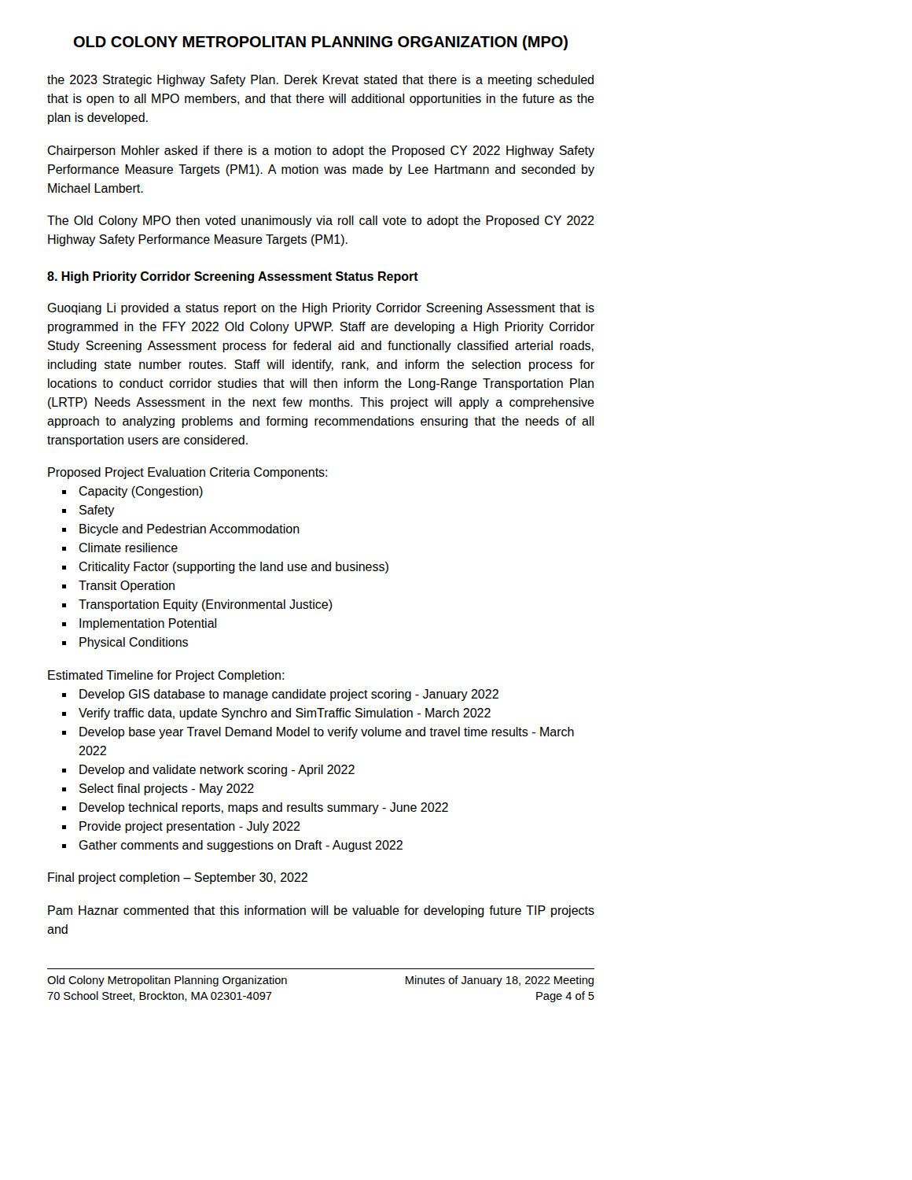OLD COLONY METROPOLITAN PLANNING ORGANIZATION (MPO)
the 2023 Strategic Highway Safety Plan. Derek Krevat stated that there is a meeting scheduled that is open to all MPO members, and that there will additional opportunities in the future as the plan is developed.
Chairperson Mohler asked if there is a motion to adopt the Proposed CY 2022 Highway Safety Performance Measure Targets (PM1). A motion was made by Lee Hartmann and seconded by Michael Lambert.
The Old Colony MPO then voted unanimously via roll call vote to adopt the Proposed CY 2022 Highway Safety Performance Measure Targets (PM1).
8. High Priority Corridor Screening Assessment Status Report
Guoqiang Li provided a status report on the High Priority Corridor Screening Assessment that is programmed in the FFY 2022 Old Colony UPWP. Staff are developing a High Priority Corridor Study Screening Assessment process for federal aid and functionally classified arterial roads, including state number routes. Staff will identify, rank, and inform the selection process for locations to conduct corridor studies that will then inform the Long-Range Transportation Plan (LRTP) Needs Assessment in the next few months. This project will apply a comprehensive approach to analyzing problems and forming recommendations ensuring that the needs of all transportation users are considered.
Proposed Project Evaluation Criteria Components:
Capacity (Congestion)
Safety
Bicycle and Pedestrian Accommodation
Climate resilience
Criticality Factor (supporting the land use and business)
Transit Operation
Transportation Equity (Environmental Justice)
Implementation Potential
Physical Conditions
Estimated Timeline for Project Completion:
Develop GIS database to manage candidate project scoring - January 2022
Verify traffic data, update Synchro and SimTraffic Simulation - March 2022
Develop base year Travel Demand Model to verify volume and travel time results - March 2022
Develop and validate network scoring - April 2022
Select final projects - May 2022
Develop technical reports, maps and results summary - June 2022
Provide project presentation - July 2022
Gather comments and suggestions on Draft - August 2022
Final project completion – September 30, 2022
Pam Haznar commented that this information will be valuable for developing future TIP projects and
Old Colony Metropolitan Planning Organization
70 School Street, Brockton, MA 02301-4097
Minutes of January 18, 2022 Meeting
Page 4 of 5